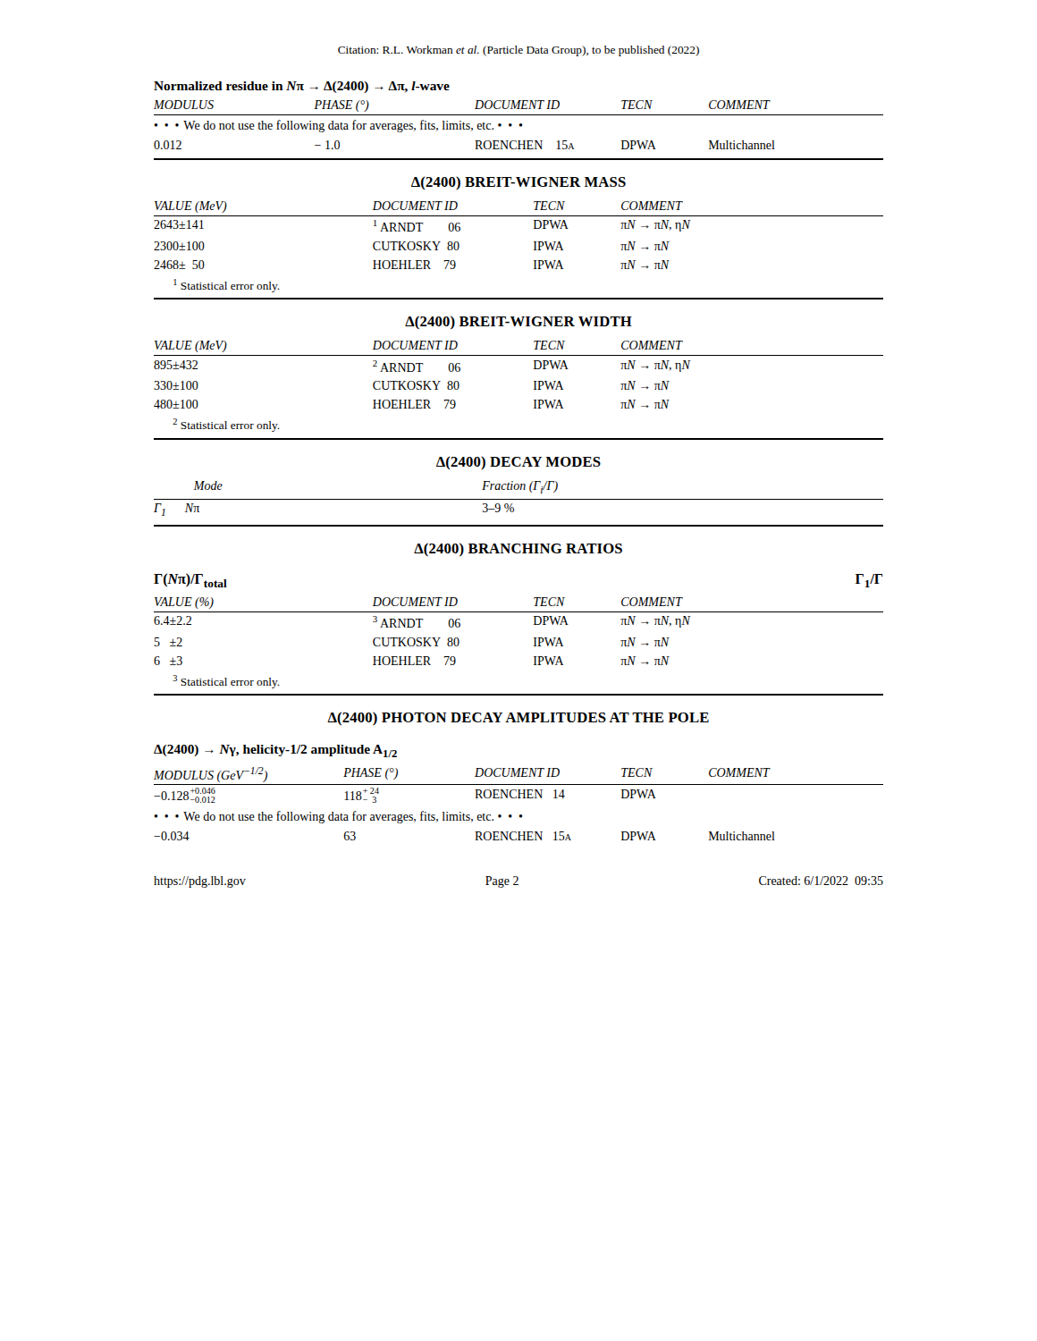Citation: R.L. Workman et al. (Particle Data Group), to be published (2022)
Normalized residue in Nπ → Δ(2400) → Δπ, l-wave
| MODULUS | PHASE (°) | DOCUMENT ID | TECN | COMMENT |
| --- | --- | --- | --- | --- |
| • • • We do not use the following data for averages, fits, limits, etc. • • • |
| 0.012 | − 1.0 | ROENCHEN 15 a | DPWA | Multichannel |
Δ(2400) BREIT-WIGNER MASS
| VALUE (MeV) | DOCUMENT ID | TECN | COMMENT |
| --- | --- | --- | --- |
| 2643±141 | 1 ARNDT 06 | DPWA | π N → π N , η N |
| 2300±100 | CUTKOSKY 80 | IPWA | π N → π N |
| 2468± 50 | HOEHLER 79 | IPWA | π N → π N |
1 Statistical error only.
Δ(2400) BREIT-WIGNER WIDTH
| VALUE (MeV) | DOCUMENT ID | TECN | COMMENT |
| --- | --- | --- | --- |
| 895±432 | 2 ARNDT 06 | DPWA | π N → π N , η N |
| 330±100 | CUTKOSKY 80 | IPWA | π N → π N |
| 480±100 | HOEHLER 79 | IPWA | π N → π N |
2 Statistical error only.
Δ(2400) DECAY MODES
| Mode | Fraction (Γ i /Γ) |
| --- | --- |
| Γ 1 N π | 3–9 % |
Δ(2400) BRANCHING RATIOS
Γ(Nπ)/Γtotal Γ1/Γ
| VALUE (%) | DOCUMENT ID | TECN | COMMENT |
| --- | --- | --- | --- |
| 6.4±2.2 | 3 ARNDT 06 | DPWA | π N → π N , η N |
| 5 ±2 | CUTKOSKY 80 | IPWA | π N → π N |
| 6 ±3 | HOEHLER 79 | IPWA | π N → π N |
3 Statistical error only.
Δ(2400) PHOTON DECAY AMPLITUDES AT THE POLE
Δ(2400) → Nγ, helicity-1/2 amplitude A1/2
| MODULUS (GeV −1/2 ) | PHASE (°) | DOCUMENT ID | TECN | COMMENT |
| --- | --- | --- | --- | --- |
| −0.128 +0.046 −0.012 | 118 + 24 − 3 | ROENCHEN 14 | DPWA | |
| • • • We do not use the following data for averages, fits, limits, etc. • • • |
| −0.034 | 63 | ROENCHEN 15 a | DPWA | Multichannel |
https://pdg.lbl.gov Page 2 Created: 6/1/2022 09:35